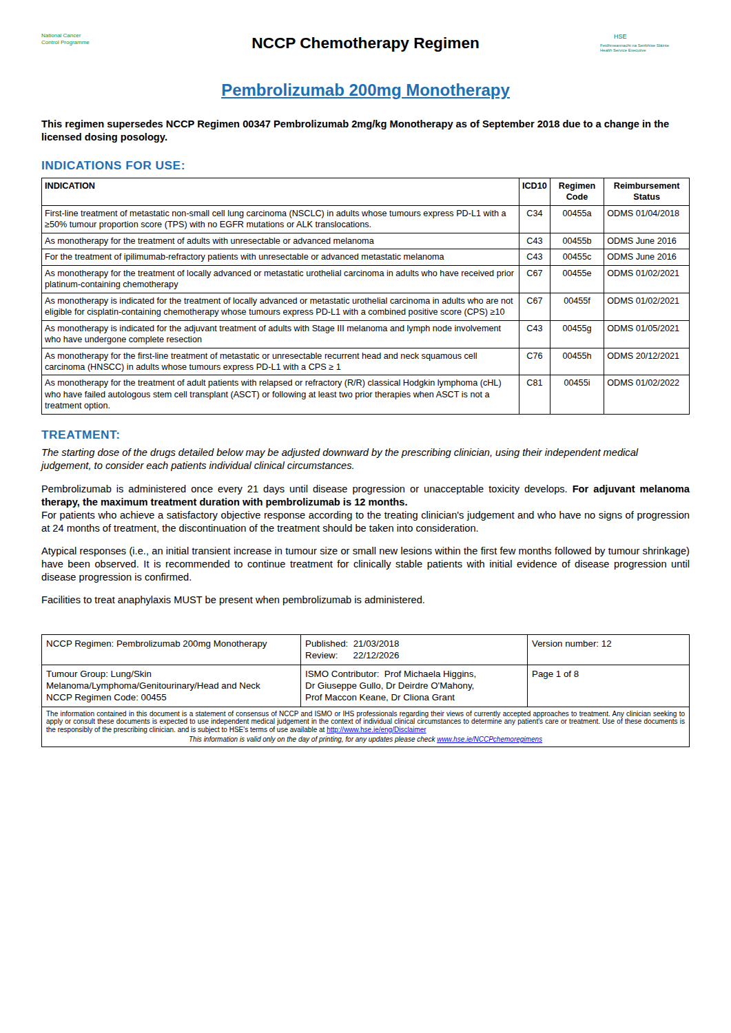NCCP Chemotherapy Regimen
Pembrolizumab 200mg Monotherapy
This regimen supersedes NCCP Regimen 00347 Pembrolizumab 2mg/kg Monotherapy as of September 2018 due to a change in the licensed dosing posology.
INDICATIONS FOR USE:
| INDICATION | ICD10 | Regimen Code | Reimbursement Status |
| --- | --- | --- | --- |
| First-line treatment of metastatic non-small cell lung carcinoma (NSCLC) in adults whose tumours express PD-L1 with a ≥50% tumour proportion score (TPS) with no EGFR mutations or ALK translocations. | C34 | 00455a | ODMS 01/04/2018 |
| As monotherapy for the treatment of adults with unresectable or advanced melanoma | C43 | 00455b | ODMS June 2016 |
| For the treatment of ipilimumab-refractory patients with unresectable or advanced metastatic melanoma | C43 | 00455c | ODMS June 2016 |
| As monotherapy for the treatment of locally advanced or metastatic urothelial carcinoma in adults who have received prior platinum-containing chemotherapy | C67 | 00455e | ODMS 01/02/2021 |
| As monotherapy is indicated for the treatment of locally advanced or metastatic urothelial carcinoma in adults who are not eligible for cisplatin-containing chemotherapy whose tumours express PD-L1 with a combined positive score (CPS) ≥10 | C67 | 00455f | ODMS 01/02/2021 |
| As monotherapy is indicated for the adjuvant treatment of adults with Stage III melanoma and lymph node involvement who have undergone complete resection | C43 | 00455g | ODMS 01/05/2021 |
| As monotherapy for the first-line treatment of metastatic or unresectable recurrent head and neck squamous cell carcinoma (HNSCC) in adults whose tumours express PD-L1 with a CPS ≥ 1 | C76 | 00455h | ODMS 20/12/2021 |
| As monotherapy for the treatment of adult patients with relapsed or refractory (R/R) classical Hodgkin lymphoma (cHL) who have failed autologous stem cell transplant (ASCT) or following at least two prior therapies when ASCT is not a treatment option. | C81 | 00455i | ODMS 01/02/2022 |
TREATMENT:
The starting dose of the drugs detailed below may be adjusted downward by the prescribing clinician, using their independent medical judgement, to consider each patients individual clinical circumstances.
Pembrolizumab is administered once every 21 days until disease progression or unacceptable toxicity develops. For adjuvant melanoma therapy, the maximum treatment duration with pembrolizumab is 12 months.
For patients who achieve a satisfactory objective response according to the treating clinician's judgement and who have no signs of progression at 24 months of treatment, the discontinuation of the treatment should be taken into consideration.
Atypical responses (i.e., an initial transient increase in tumour size or small new lesions within the first few months followed by tumour shrinkage) have been observed. It is recommended to continue treatment for clinically stable patients with initial evidence of disease progression until disease progression is confirmed.
Facilities to treat anaphylaxis MUST be present when pembrolizumab is administered.
| NCCP Regimen: Pembrolizumab 200mg Monotherapy | Published: 21/03/2018 Review: 22/12/2026 | Version number: 12 |
| Tumour Group: Lung/Skin Melanoma/Lymphoma/Genitourinary/Head and Neck NCCP Regimen Code: 00455 | ISMO Contributor: Prof Michaela Higgins, Dr Giuseppe Gullo, Dr Deirdre O'Mahony, Prof Maccon Keane, Dr Cliona Grant | Page 1 of 8 |
| The information contained in this document is a statement of consensus of NCCP and ISMO or IHS professionals regarding their views of currently accepted approaches to treatment. Any clinician seeking to apply or consult these documents is expected to use independent medical judgement in the context of individual clinical circumstances to determine any patient's care or treatment. Use of these documents is the responsibly of the prescribing clinician. and is subject to HSE's terms of use available at http://www.hse.ie/eng/Disclaimer This information is valid only on the day of printing, for any updates please check www.hse.ie/NCCPchemoregimens |